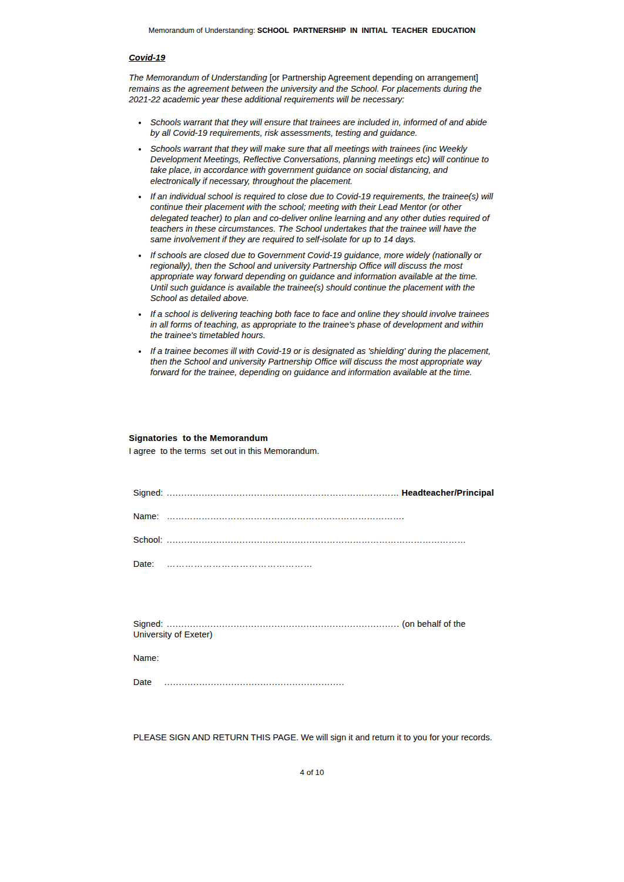Memorandum of Understanding: SCHOOL PARTNERSHIP IN INITIAL TEACHER EDUCATION
Covid-19
The Memorandum of Understanding [or Partnership Agreement depending on arrangement] remains as the agreement between the university and the School. For placements during the 2021-22 academic year these additional requirements will be necessary:
Schools warrant that they will ensure that trainees are included in, informed of and abide by all Covid-19 requirements, risk assessments, testing and guidance.
Schools warrant that they will make sure that all meetings with trainees (inc Weekly Development Meetings, Reflective Conversations, planning meetings etc) will continue to take place, in accordance with government guidance on social distancing, and electronically if necessary, throughout the placement.
If an individual school is required to close due to Covid-19 requirements, the trainee(s) will continue their placement with the school; meeting with their Lead Mentor (or other delegated teacher) to plan and co-deliver online learning and any other duties required of teachers in these circumstances. The School undertakes that the trainee will have the same involvement if they are required to self-isolate for up to 14 days.
If schools are closed due to Government Covid-19 guidance, more widely (nationally or regionally), then the School and university Partnership Office will discuss the most appropriate way forward depending on guidance and information available at the time. Until such guidance is available the trainee(s) should continue the placement with the School as detailed above.
If a school is delivering teaching both face to face and online they should involve trainees in all forms of teaching, as appropriate to the trainee's phase of development and within the trainee's timetabled hours.
If a trainee becomes ill with Covid-19 or is designated as 'shielding' during the placement, then the School and university Partnership Office will discuss the most appropriate way forward for the trainee, depending on guidance and information available at the time.
Signatories to the Memorandum
I agree to the terms set out in this Memorandum.
Signed: ...............................................…………………………… Headteacher/Principal
Name: ……………………………………………………………………….
School: .......................................................…………………………………………
Date: …………………………………………
Signed: ................................................................................ (on behalf of the University of Exeter)
Name:
Date..............................................................
PLEASE SIGN AND RETURN THIS PAGE. We will sign it and return it to you for your records.
4 of 10